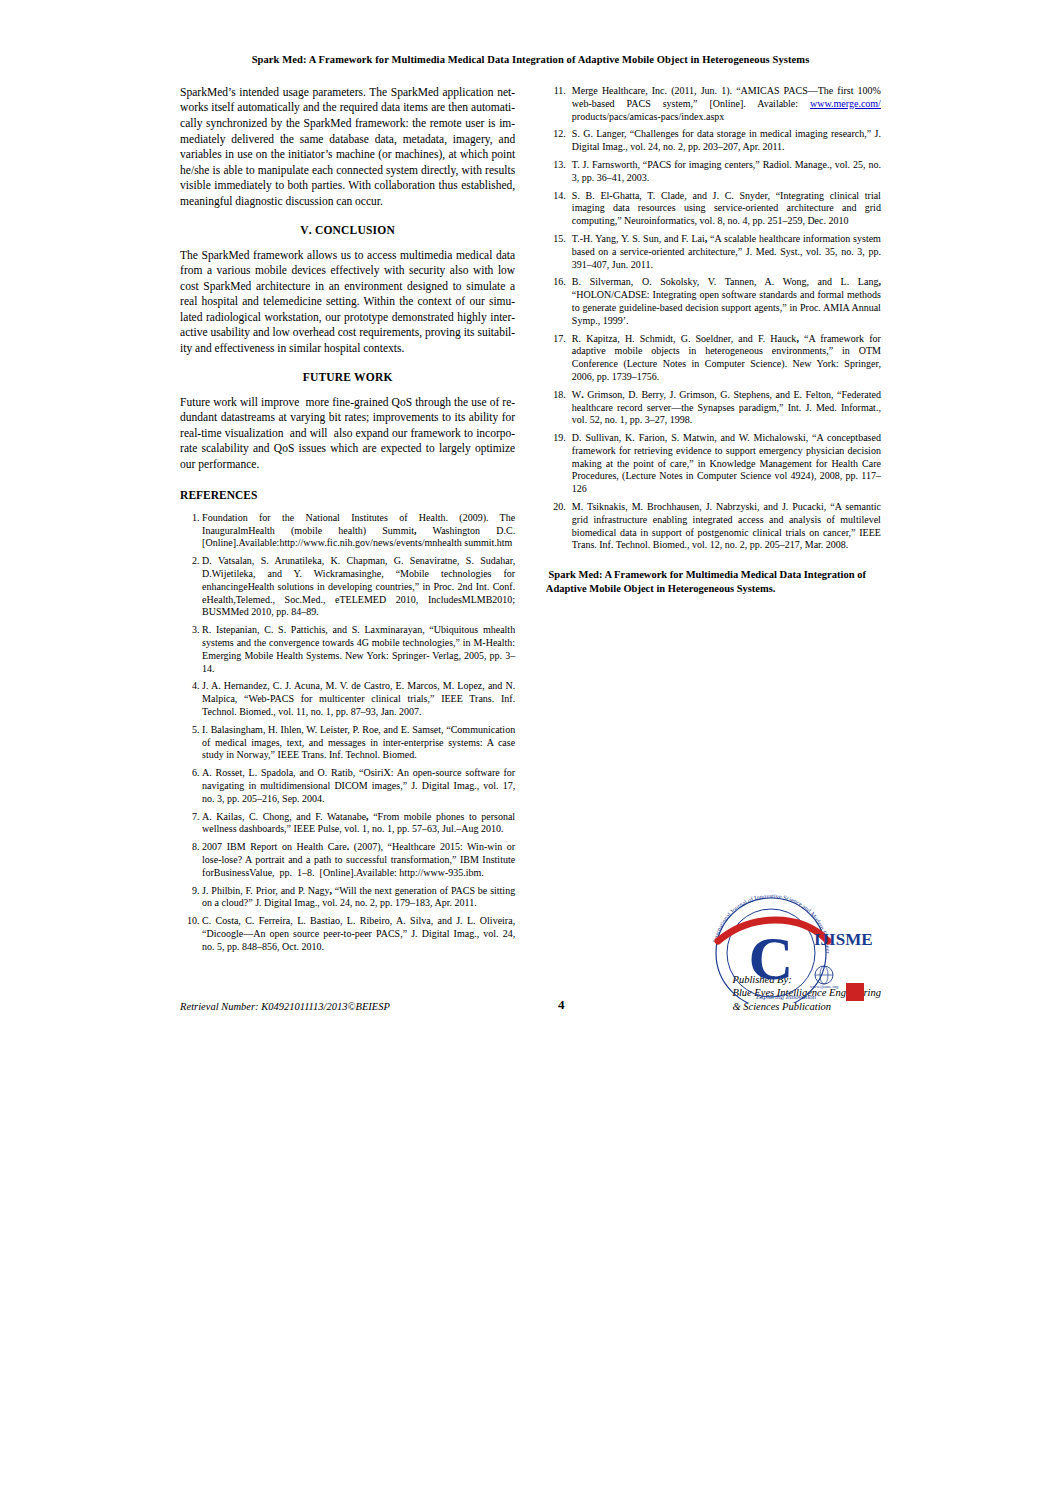Spark Med: A Framework for Multimedia Medical Data Integration of Adaptive Mobile Object in Heterogeneous Systems
SparkMed’s intended usage parameters. The SparkMed application networks itself automatically and the required data items are then automatically synchronized by the SparkMed framework: the remote user is immediately delivered the same database data, metadata, imagery, and variables in use on the initiator’s machine (or machines), at which point he/she is able to manipulate each connected system directly, with results visible immediately to both parties. With collaboration thus established, meaningful diagnostic discussion can occur.
V. CONCLUSION
The SparkMed framework allows us to access multimedia medical data from a various mobile devices effectively with security also with low cost SparkMed architecture in an environment designed to simulate a real hospital and telemedicine setting. Within the context of our simulated radiological workstation, our prototype demonstrated highly interactive usability and low overhead cost requirements, proving its suitability and effectiveness in similar hospital contexts.
FUTURE WORK
Future work will improve more fine-grained QoS through the use of redundant datastreams at varying bit rates; improvements to its ability for real-time visualization and will also expand our framework to incorporate scalability and QoS issues which are expected to largely optimize our performance.
REFERENCES
Foundation for the National Institutes of Health. (2009). The InauguralmHealth (mobile health) Summit, Washington D.C.[Online].Available:http://www.fic.nih.gov/news/events/mnhealth summit.htm
D. Vatsalan, S. Arunatileka, K. Chapman, G. Senaviratne, S. Sudahar, D.Wijetileka, and Y. Wickramasinghe, “Mobile technologies for enhancingeHealth solutions in developing countries,” in Proc. 2nd Int. Conf. eHealth,Telemed., Soc.Med., eTELEMED 2010, IncludesMLMB2010; BUSMMed 2010, pp. 84–89.
R. Istepanian, C. S. Pattichis, and S. Laxminarayan, “Ubiquitous mhealth systems and the convergence towards 4G mobile technologies,” in M-Health: Emerging Mobile Health Systems. New York: Springer- Verlag, 2005, pp. 3–14.
J. A. Hernandez, C. J. Acuna, M. V. de Castro, E. Marcos, M. Lopez, and N. Malpica, “Web-PACS for multicenter clinical trials,” IEEE Trans. Inf. Technol. Biomed., vol. 11, no. 1, pp. 87–93, Jan. 2007.
I. Balasingham, H. Ihlen, W. Leister, P. Roe, and E. Samset, “Communication of medical images, text, and messages in inter-enterprise systems: A case study in Norway,” IEEE Trans. Inf. Technol. Biomed.
A. Rosset, L. Spadola, and O. Ratib, “OsiriX: An open-source software for navigating in multidimensional DICOM images,” J. Digital Imag., vol. 17, no. 3, pp. 205–216, Sep. 2004.
A. Kailas, C. Chong, and F. Watanabe, “From mobile phones to personal wellness dashboards,” IEEE Pulse, vol. 1, no. 1, pp. 57–63, Jul.–Aug 2010.
2007 IBM Report on Health Care. (2007), “Healthcare 2015: Win-win or lose-lose? A portrait and a path to successful transformation,” IBM Institute forBusinessValue, pp. 1–8. [Online].Available: http://www-935.ibm.
J. Philbin, F. Prior, and P. Nagy, “Will the next generation of PACS be sitting on a cloud?” J. Digital Imag., vol. 24, no. 2, pp. 179–183, Apr. 2011.
C. Costa, C. Ferreira, L. Bastiao, L. Ribeiro, A. Silva, and J. L. Oliveira, “Dicoogle—An open source peer-to-peer PACS,” J. Digital Imag., vol. 24, no. 5, pp. 848–856, Oct. 2010.
Merge Healthcare, Inc. (2011, Jun. 1). “AMICAS PACS—The first 100% web-based PACS system,” [Online]. Available: www.merge.com/ products/pacs/amicas-pacs/index.aspx
S. G. Langer, “Challenges for data storage in medical imaging research,” J. Digital Imag., vol. 24, no. 2, pp. 203–207, Apr. 2011.
T. J. Farnsworth, “PACS for imaging centers,” Radiol. Manage., vol. 25, no. 3, pp. 36–41, 2003.
S. B. El-Ghatta, T. Clade, and J. C. Snyder, “Integrating clinical trial imaging data resources using service-oriented architecture and grid computing,” Neuroinformatics, vol. 8, no. 4, pp. 251–259, Dec. 2010
T.-H. Yang, Y. S. Sun, and F. Lai, “A scalable healthcare information system based on a service-oriented architecture,” J. Med. Syst., vol. 35, no. 3, pp. 391–407, Jun. 2011.
B. Silverman, O. Sokolsky, V. Tannen, A. Wong, and L. Lang, “HOLON/CADSE: Integrating open software standards and formal methods to generate guideline-based decision support agents,” in Proc. AMIA Annual Symp., 1999’.
R. Kapitza, H. Schmidt, G. Soeldner, and F. Hauck, “A framework for adaptive mobile objects in heterogeneous environments,” in OTM Conference (Lecture Notes in Computer Science). New York: Springer, 2006, pp. 1739–1756.
W. Grimson, D. Berry, J. Grimson, G. Stephens, and E. Felton, “Federated healthcare record server—the Synapses paradigm,” Int. J. Med. Informat., vol. 52, no. 1, pp. 3–27, 1998.
D. Sullivan, K. Farion, S. Matwin, and W. Michalowski, “A conceptbased framework for retrieving evidence to support emergency physician decision making at the point of care,” in Knowledge Management for Health Care Procedures, (Lecture Notes in Computer Science vol 4924), 2008, pp. 117–126
M. Tsiknakis, M. Brochhausen, J. Nabrzyski, and J. Pucacki, “A semantic grid infrastructure enabling integrated access and analysis of multilevel biomedical data in support of postgenomic clinical trials on cancer,” IEEE Trans. Inf. Technol. Biomed., vol. 12, no. 2, pp. 205–217, Mar. 2008.
Spark Med: A Framework for Multimedia Medical Data Integration of Adaptive Mobile Object in Heterogeneous Systems.
Retrieval Number: K04921011113/2013©BEIESP
4
Published By:
Blue Eyes Intelligence Engineering
& Sciences Publication
International Journal of Innovative Science and Modern Engineering C IJISME www.ijisme.org Exploring Innovation